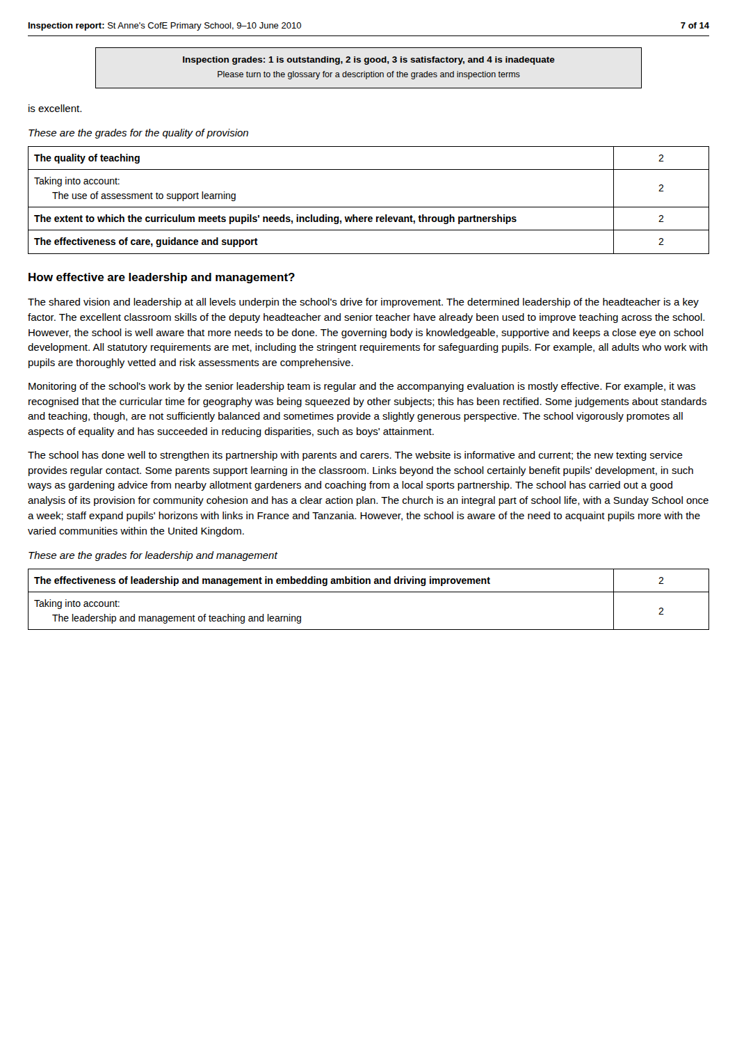Inspection report: St Anne's CofE Primary School, 9–10 June 2010
7 of 14
Inspection grades: 1 is outstanding, 2 is good, 3 is satisfactory, and 4 is inadequate
Please turn to the glossary for a description of the grades and inspection terms
is excellent.
These are the grades for the quality of provision
| The quality of teaching | 2 |
| Taking into account: The use of assessment to support learning | 2 |
| The extent to which the curriculum meets pupils' needs, including, where relevant, through partnerships | 2 |
| The effectiveness of care, guidance and support | 2 |
How effective are leadership and management?
The shared vision and leadership at all levels underpin the school's drive for improvement. The determined leadership of the headteacher is a key factor. The excellent classroom skills of the deputy headteacher and senior teacher have already been used to improve teaching across the school. However, the school is well aware that more needs to be done. The governing body is knowledgeable, supportive and keeps a close eye on school development. All statutory requirements are met, including the stringent requirements for safeguarding pupils. For example, all adults who work with pupils are thoroughly vetted and risk assessments are comprehensive.
Monitoring of the school's work by the senior leadership team is regular and the accompanying evaluation is mostly effective. For example, it was recognised that the curricular time for geography was being squeezed by other subjects; this has been rectified. Some judgements about standards and teaching, though, are not sufficiently balanced and sometimes provide a slightly generous perspective. The school vigorously promotes all aspects of equality and has succeeded in reducing disparities, such as boys' attainment.
The school has done well to strengthen its partnership with parents and carers. The website is informative and current; the new texting service provides regular contact. Some parents support learning in the classroom. Links beyond the school certainly benefit pupils' development, in such ways as gardening advice from nearby allotment gardeners and coaching from a local sports partnership. The school has carried out a good analysis of its provision for community cohesion and has a clear action plan. The church is an integral part of school life, with a Sunday School once a week; staff expand pupils' horizons with links in France and Tanzania. However, the school is aware of the need to acquaint pupils more with the varied communities within the United Kingdom.
These are the grades for leadership and management
| The effectiveness of leadership and management in embedding ambition and driving improvement | 2 |
| Taking into account: The leadership and management of teaching and learning | 2 |